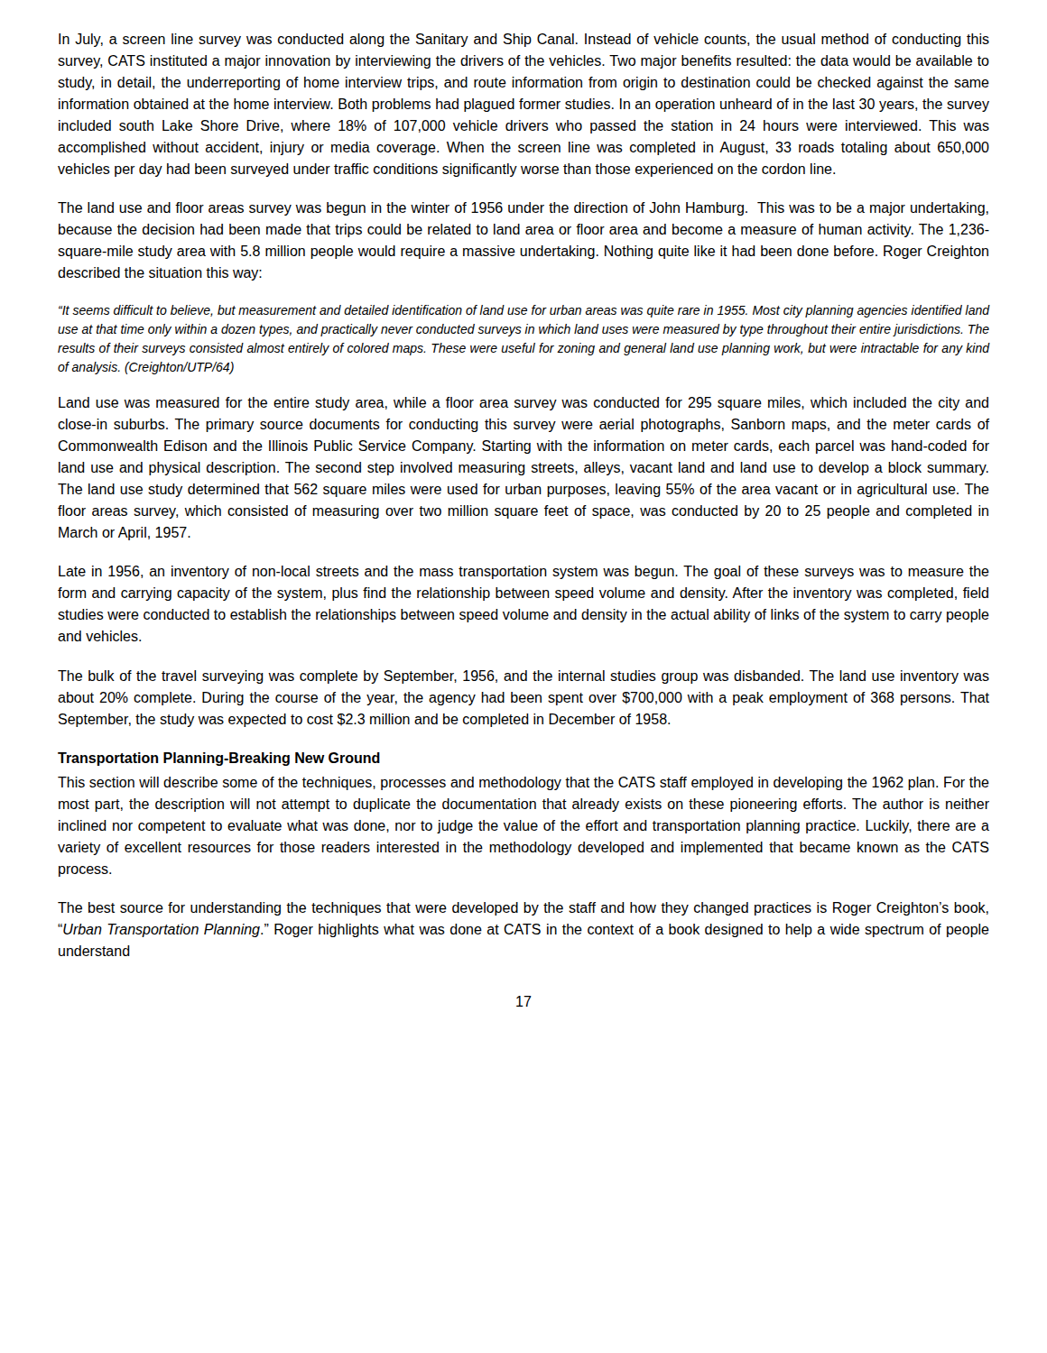In July, a screen line survey was conducted along the Sanitary and Ship Canal. Instead of vehicle counts, the usual method of conducting this survey, CATS instituted a major innovation by interviewing the drivers of the vehicles. Two major benefits resulted: the data would be available to study, in detail, the underreporting of home interview trips, and route information from origin to destination could be checked against the same information obtained at the home interview. Both problems had plagued former studies. In an operation unheard of in the last 30 years, the survey included south Lake Shore Drive, where 18% of 107,000 vehicle drivers who passed the station in 24 hours were interviewed. This was accomplished without accident, injury or media coverage. When the screen line was completed in August, 33 roads totaling about 650,000 vehicles per day had been surveyed under traffic conditions significantly worse than those experienced on the cordon line.
The land use and floor areas survey was begun in the winter of 1956 under the direction of John Hamburg. This was to be a major undertaking, because the decision had been made that trips could be related to land area or floor area and become a measure of human activity. The 1,236-square-mile study area with 5.8 million people would require a massive undertaking. Nothing quite like it had been done before. Roger Creighton described the situation this way:
“It seems difficult to believe, but measurement and detailed identification of land use for urban areas was quite rare in 1955. Most city planning agencies identified land use at that time only within a dozen types, and practically never conducted surveys in which land uses were measured by type throughout their entire jurisdictions. The results of their surveys consisted almost entirely of colored maps. These were useful for zoning and general land use planning work, but were intractable for any kind of analysis. (Creighton/UTP/64)
Land use was measured for the entire study area, while a floor area survey was conducted for 295 square miles, which included the city and close-in suburbs. The primary source documents for conducting this survey were aerial photographs, Sanborn maps, and the meter cards of Commonwealth Edison and the Illinois Public Service Company. Starting with the information on meter cards, each parcel was hand-coded for land use and physical description. The second step involved measuring streets, alleys, vacant land and land use to develop a block summary. The land use study determined that 562 square miles were used for urban purposes, leaving 55% of the area vacant or in agricultural use. The floor areas survey, which consisted of measuring over two million square feet of space, was conducted by 20 to 25 people and completed in March or April, 1957.
Late in 1956, an inventory of non-local streets and the mass transportation system was begun. The goal of these surveys was to measure the form and carrying capacity of the system, plus find the relationship between speed volume and density. After the inventory was completed, field studies were conducted to establish the relationships between speed volume and density in the actual ability of links of the system to carry people and vehicles.
The bulk of the travel surveying was complete by September, 1956, and the internal studies group was disbanded. The land use inventory was about 20% complete. During the course of the year, the agency had been spent over $700,000 with a peak employment of 368 persons. That September, the study was expected to cost $2.3 million and be completed in December of 1958.
Transportation Planning-Breaking New Ground
This section will describe some of the techniques, processes and methodology that the CATS staff employed in developing the 1962 plan. For the most part, the description will not attempt to duplicate the documentation that already exists on these pioneering efforts. The author is neither inclined nor competent to evaluate what was done, nor to judge the value of the effort and transportation planning practice. Luckily, there are a variety of excellent resources for those readers interested in the methodology developed and implemented that became known as the CATS process.
The best source for understanding the techniques that were developed by the staff and how they changed practices is Roger Creighton’s book, “Urban Transportation Planning.” Roger highlights what was done at CATS in the context of a book designed to help a wide spectrum of people understand
17